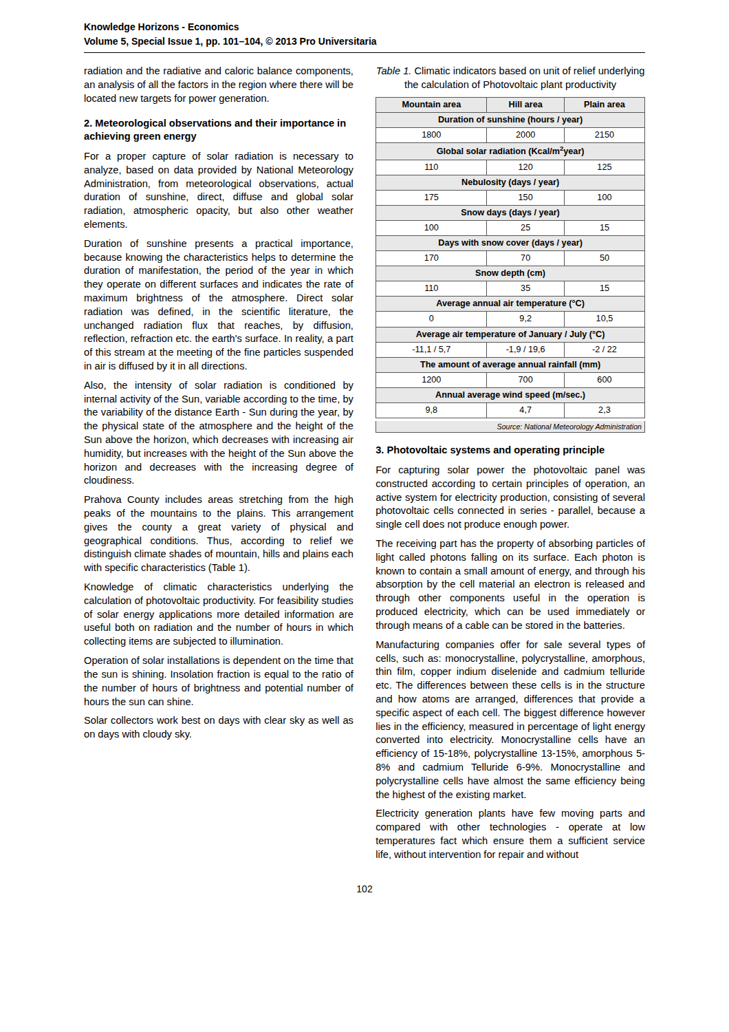Knowledge Horizons - Economics
Volume 5, Special Issue 1, pp. 101–104, © 2013 Pro Universitaria
radiation and the radiative and caloric balance components, an analysis of all the factors in the region where there will be located new targets for power generation.
2. Meteorological observations and their importance in achieving green energy
For a proper capture of solar radiation is necessary to analyze, based on data provided by National Meteorology Administration, from meteorological observations, actual duration of sunshine, direct, diffuse and global solar radiation, atmospheric opacity, but also other weather elements.
Duration of sunshine presents a practical importance, because knowing the characteristics helps to determine the duration of manifestation, the period of the year in which they operate on different surfaces and indicates the rate of maximum brightness of the atmosphere. Direct solar radiation was defined, in the scientific literature, the unchanged radiation flux that reaches, by diffusion, reflection, refraction etc. the earth's surface. In reality, a part of this stream at the meeting of the fine particles suspended in air is diffused by it in all directions.
Also, the intensity of solar radiation is conditioned by internal activity of the Sun, variable according to the time, by the variability of the distance Earth - Sun during the year, by the physical state of the atmosphere and the height of the Sun above the horizon, which decreases with increasing air humidity, but increases with the height of the Sun above the horizon and decreases with the increasing degree of cloudiness.
Prahova County includes areas stretching from the high peaks of the mountains to the plains. This arrangement gives the county a great variety of physical and geographical conditions. Thus, according to relief we distinguish climate shades of mountain, hills and plains each with specific characteristics (Table 1).
Knowledge of climatic characteristics underlying the calculation of photovoltaic productivity. For feasibility studies of solar energy applications more detailed information are useful both on radiation and the number of hours in which collecting items are subjected to illumination.
Operation of solar installations is dependent on the time that the sun is shining. Insolation fraction is equal to the ratio of the number of hours of brightness and potential number of hours the sun can shine.
Solar collectors work best on days with clear sky as well as on days with cloudy sky.
Table 1. Climatic indicators based on unit of relief underlying the calculation of Photovoltaic plant productivity
| Mountain area | Hill area | Plain area |
| --- | --- | --- |
| Duration of sunshine (hours / year) |
| 1800 | 2000 | 2150 |
| Global solar radiation (Kcal/m 2 year) |
| 110 | 120 | 125 |
| Nebulosity (days / year) |
| 175 | 150 | 100 |
| Snow days (days / year) |
| 100 | 25 | 15 |
| Days with snow cover (days / year) |
| 170 | 70 | 50 |
| Snow depth (cm) |
| 110 | 35 | 15 |
| Average annual air temperature (°C) |
| 0 | 9,2 | 10,5 |
| Average air temperature of January / July (°C) |
| -11,1 / 5,7 | -1,9 / 19,6 | -2 / 22 |
| The amount of average annual rainfall (mm) |
| 1200 | 700 | 600 |
| Annual average wind speed (m/sec.) |
| 9,8 | 4,7 | 2,3 |
Source: National Meteorology Administration
3. Photovoltaic systems and operating principle
For capturing solar power the photovoltaic panel was constructed according to certain principles of operation, an active system for electricity production, consisting of several photovoltaic cells connected in series - parallel, because a single cell does not produce enough power.
The receiving part has the property of absorbing particles of light called photons falling on its surface. Each photon is known to contain a small amount of energy, and through his absorption by the cell material an electron is released and through other components useful in the operation is produced electricity, which can be used immediately or through means of a cable can be stored in the batteries.
Manufacturing companies offer for sale several types of cells, such as: monocrystalline, polycrystalline, amorphous, thin film, copper indium diselenide and cadmium telluride etc. The differences between these cells is in the structure and how atoms are arranged, differences that provide a specific aspect of each cell. The biggest difference however lies in the efficiency, measured in percentage of light energy converted into electricity. Monocrystalline cells have an efficiency of 15-18%, polycrystalline 13-15%, amorphous 5-8% and cadmium Telluride 6-9%. Monocrystalline and polycrystalline cells have almost the same efficiency being the highest of the existing market.
Electricity generation plants have few moving parts and compared with other technologies - operate at low temperatures fact which ensure them a sufficient service life, without intervention for repair and without
102